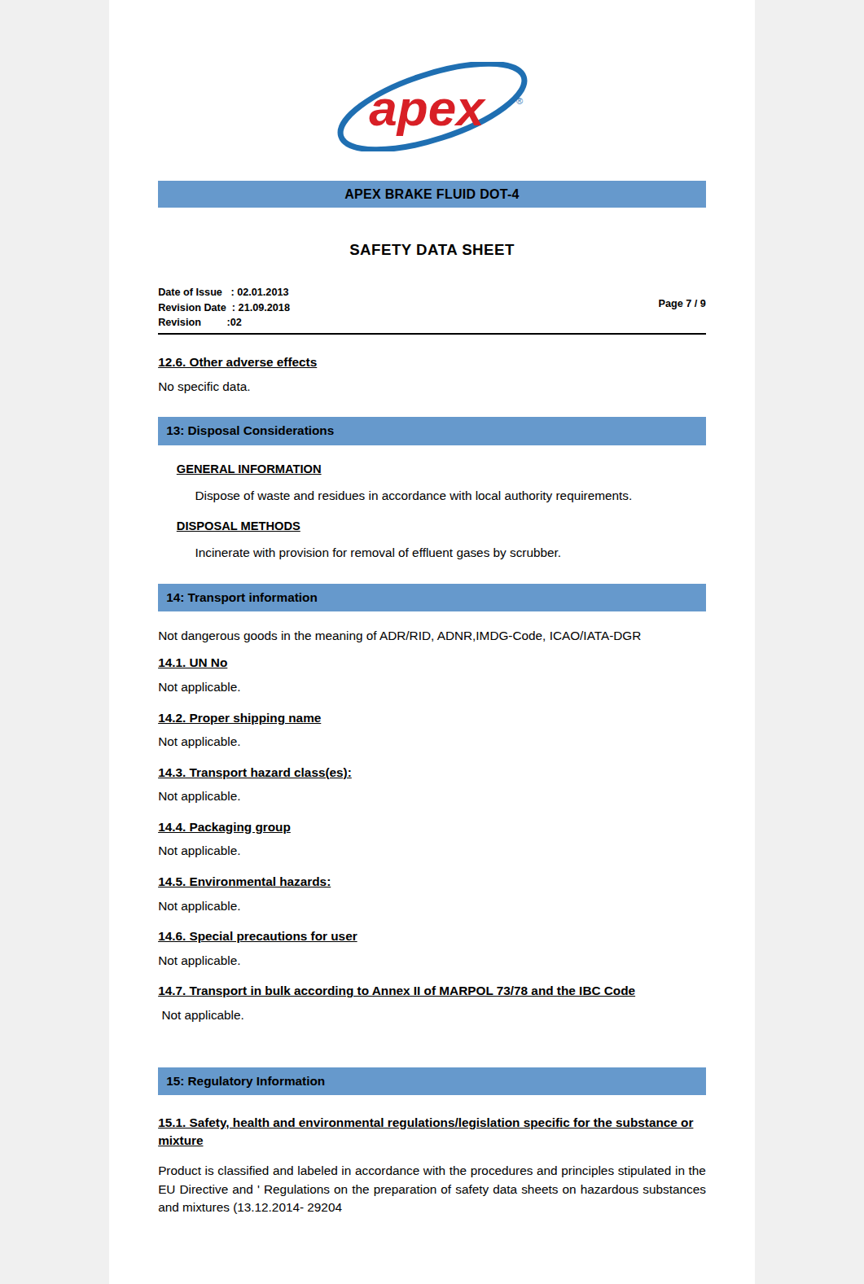apex ®
APEX BRAKE FLUID DOT-4
SAFETY DATA SHEET
Date of Issue : 02.01.2013
Revision Date : 21.09.2018
Revision :02
Page 7 / 9
12.6. Other adverse effects
No specific data.
13: Disposal Considerations
GENERAL INFORMATION
Dispose of waste and residues in accordance with local authority requirements.
DISPOSAL METHODS
Incinerate with provision for removal of effluent gases by scrubber.
14: Transport information
Not dangerous goods in the meaning of ADR/RID, ADNR,IMDG-Code, ICAO/IATA-DGR
14.1. UN No
Not applicable.
14.2. Proper shipping name
Not applicable.
14.3. Transport hazard class(es):
Not applicable.
14.4. Packaging group
Not applicable.
14.5. Environmental hazards:
Not applicable.
14.6. Special precautions for user
Not applicable.
14.7. Transport in bulk according to Annex II of MARPOL 73/78 and the IBC Code
Not applicable.
15: Regulatory Information
15.1. Safety, health and environmental regulations/legislation specific for the substance or mixture
Product is classified and labeled in accordance with the procedures and principles stipulated in the EU Directive and ' Regulations on the preparation of safety data sheets on hazardous substances and mixtures (13.12.2014- 29204